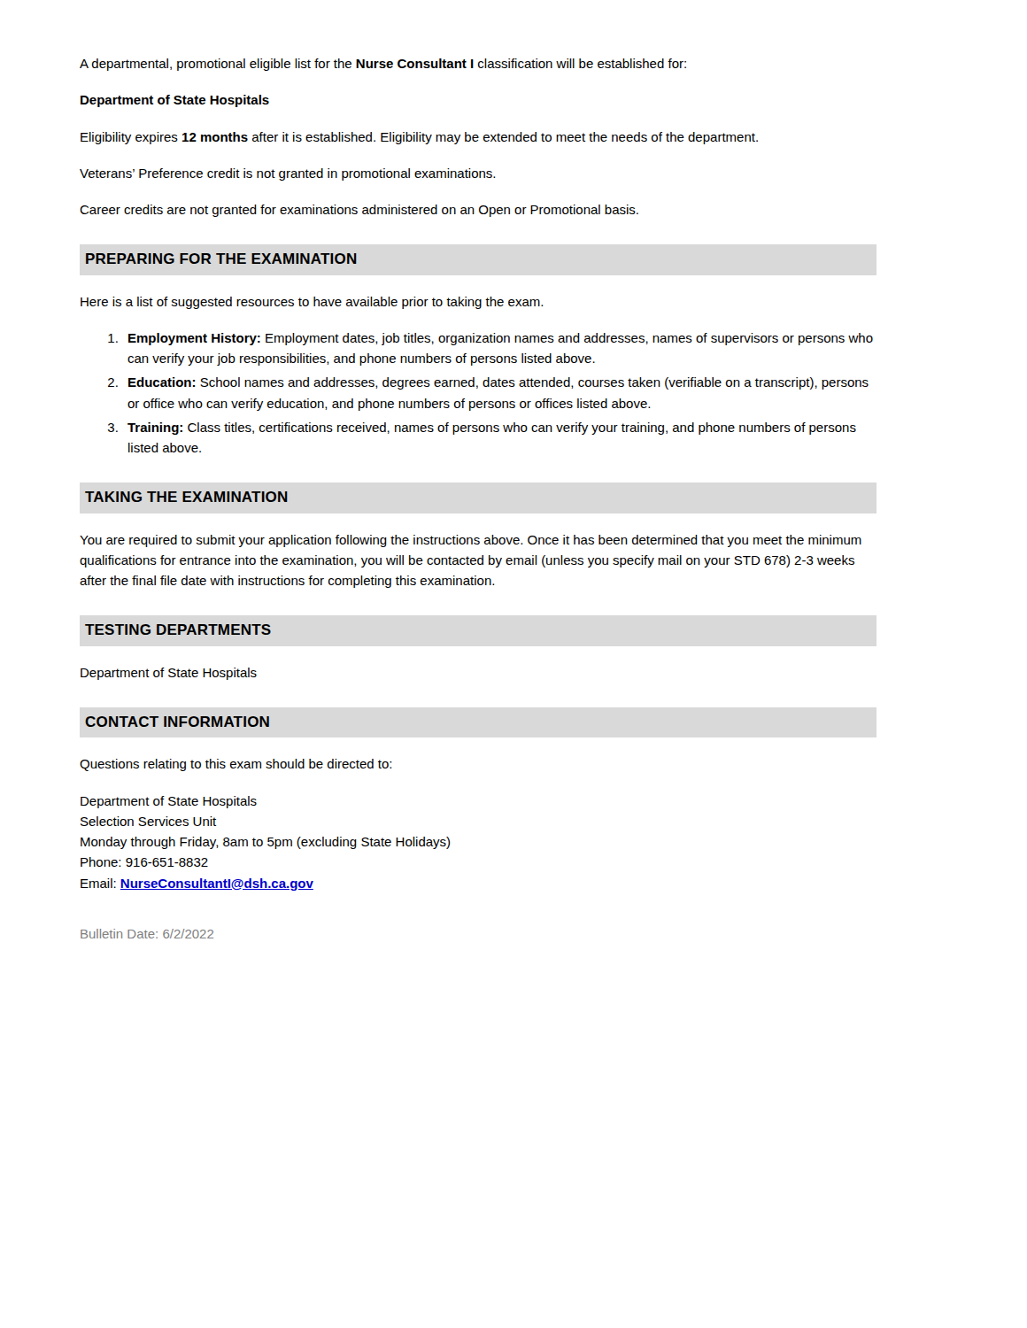A departmental, promotional eligible list for the Nurse Consultant I classification will be established for:
Department of State Hospitals
Eligibility expires 12 months after it is established. Eligibility may be extended to meet the needs of the department.
Veterans’ Preference credit is not granted in promotional examinations.
Career credits are not granted for examinations administered on an Open or Promotional basis.
Preparing for the Examination
Here is a list of suggested resources to have available prior to taking the exam.
Employment History: Employment dates, job titles, organization names and addresses, names of supervisors or persons who can verify your job responsibilities, and phone numbers of persons listed above.
Education: School names and addresses, degrees earned, dates attended, courses taken (verifiable on a transcript), persons or office who can verify education, and phone numbers of persons or offices listed above.
Training: Class titles, certifications received, names of persons who can verify your training, and phone numbers of persons listed above.
Taking the Examination
You are required to submit your application following the instructions above. Once it has been determined that you meet the minimum qualifications for entrance into the examination, you will be contacted by email (unless you specify mail on your STD 678) 2-3 weeks after the final file date with instructions for completing this examination.
Testing Departments
Department of State Hospitals
Contact Information
Questions relating to this exam should be directed to:
Department of State Hospitals
Selection Services Unit
Monday through Friday, 8am to 5pm (excluding State Holidays)
Phone: 916-651-8832
Email: NurseConsultantI@dsh.ca.gov
Bulletin Date: 6/2/2022